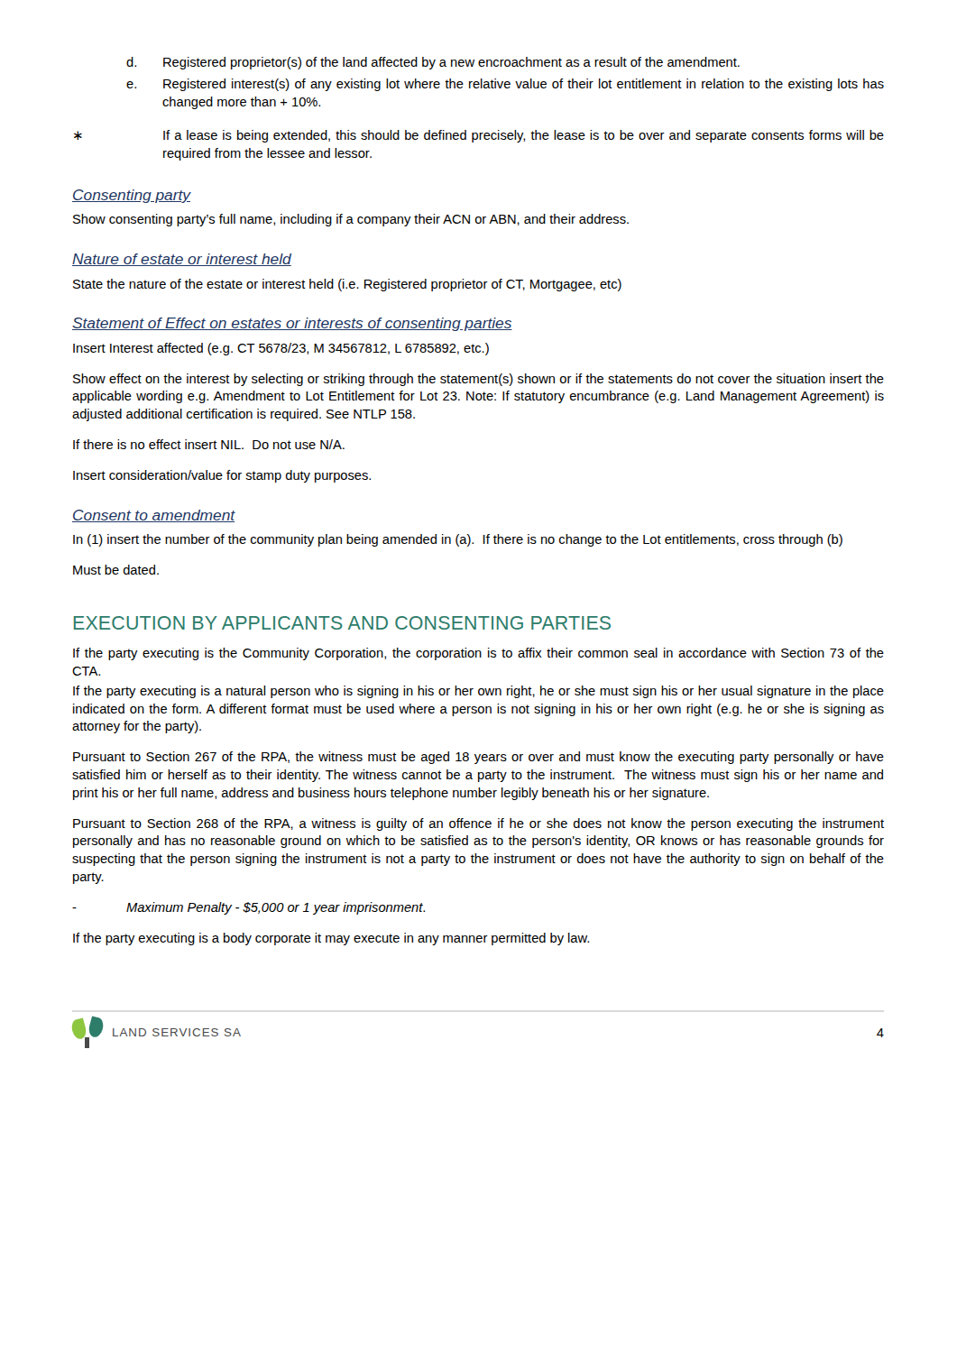d. Registered proprietor(s) of the land affected by a new encroachment as a result of the amendment.
e. Registered interest(s) of any existing lot where the relative value of their lot entitlement in relation to the existing lots has changed more than + 10%.
∗ If a lease is being extended, this should be defined precisely, the lease is to be over and separate consents forms will be required from the lessee and lessor.
Consenting party
Show consenting party’s full name, including if a company their ACN or ABN, and their address.
Nature of estate or interest held
State the nature of the estate or interest held (i.e. Registered proprietor of CT, Mortgagee, etc)
Statement of Effect on estates or interests of consenting parties
Insert Interest affected (e.g. CT 5678/23, M 34567812, L 6785892, etc.)
Show effect on the interest by selecting or striking through the statement(s) shown or if the statements do not cover the situation insert the applicable wording e.g. Amendment to Lot Entitlement for Lot 23. Note: If statutory encumbrance (e.g. Land Management Agreement) is adjusted additional certification is required. See NTLP 158.
If there is no effect insert NIL. Do not use N/A.
Insert consideration/value for stamp duty purposes.
Consent to amendment
In (1) insert the number of the community plan being amended in (a). If there is no change to the Lot entitlements, cross through (b)
Must be dated.
EXECUTION BY APPLICANTS AND CONSENTING PARTIES
If the party executing is the Community Corporation, the corporation is to affix their common seal in accordance with Section 73 of the CTA.
If the party executing is a natural person who is signing in his or her own right, he or she must sign his or her usual signature in the place indicated on the form. A different format must be used where a person is not signing in his or her own right (e.g. he or she is signing as attorney for the party).
Pursuant to Section 267 of the RPA, the witness must be aged 18 years or over and must know the executing party personally or have satisfied him or herself as to their identity. The witness cannot be a party to the instrument. The witness must sign his or her name and print his or her full name, address and business hours telephone number legibly beneath his or her signature.
Pursuant to Section 268 of the RPA, a witness is guilty of an offence if he or she does not know the person executing the instrument personally and has no reasonable ground on which to be satisfied as to the person's identity, OR knows or has reasonable grounds for suspecting that the person signing the instrument is not a party to the instrument or does not have the authority to sign on behalf of the party.
-Maximum Penalty - $5,000 or 1 year imprisonment.
If the party executing is a body corporate it may execute in any manner permitted by law.
LAND SERVICES SA
4